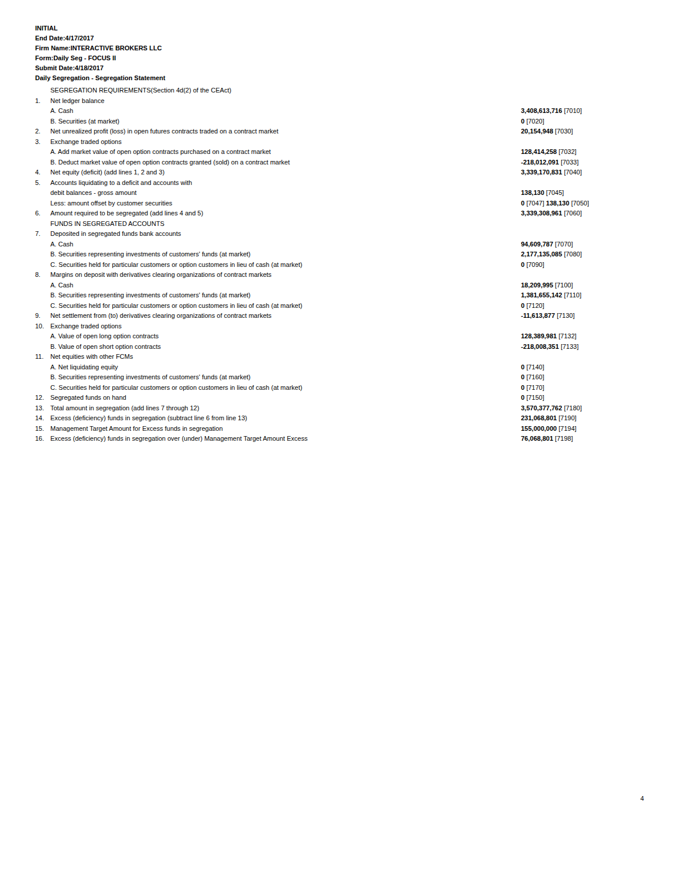INITIAL
End Date:4/17/2017
Firm Name:INTERACTIVE BROKERS LLC
Form:Daily Seg - FOCUS II
Submit Date:4/18/2017
Daily Segregation - Segregation Statement
| | SEGREGATION REQUIREMENTS(Section 4d(2) of the CEAct) | |
| 1. | Net ledger balance | |
| | A. Cash | 3,408,613,716 [7010] |
| | B. Securities (at market) | 0 [7020] |
| 2. | Net unrealized profit (loss) in open futures contracts traded on a contract market | 20,154,948 [7030] |
| 3. | Exchange traded options | |
| | A. Add market value of open option contracts purchased on a contract market | 128,414,258 [7032] |
| | B. Deduct market value of open option contracts granted (sold) on a contract market | -218,012,091 [7033] |
| 4. | Net equity (deficit) (add lines 1, 2 and 3) | 3,339,170,831 [7040] |
| 5. | Accounts liquidating to a deficit and accounts with | |
| | debit balances - gross amount | 138,130 [7045] |
| | Less: amount offset by customer securities | 0 [7047] 138,130 [7050] |
| 6. | Amount required to be segregated (add lines 4 and 5) | 3,339,308,961 [7060] |
| | FUNDS IN SEGREGATED ACCOUNTS | |
| 7. | Deposited in segregated funds bank accounts | |
| | A. Cash | 94,609,787 [7070] |
| | B. Securities representing investments of customers' funds (at market) | 2,177,135,085 [7080] |
| | C. Securities held for particular customers or option customers in lieu of cash (at market) | 0 [7090] |
| 8. | Margins on deposit with derivatives clearing organizations of contract markets | |
| | A. Cash | 18,209,995 [7100] |
| | B. Securities representing investments of customers' funds (at market) | 1,381,655,142 [7110] |
| | C. Securities held for particular customers or option customers in lieu of cash (at market) | 0 [7120] |
| 9. | Net settlement from (to) derivatives clearing organizations of contract markets | -11,613,877 [7130] |
| 10. | Exchange traded options | |
| | A. Value of open long option contracts | 128,389,981 [7132] |
| | B. Value of open short option contracts | -218,008,351 [7133] |
| 11. | Net equities with other FCMs | |
| | A. Net liquidating equity | 0 [7140] |
| | B. Securities representing investments of customers' funds (at market) | 0 [7160] |
| | C. Securities held for particular customers or option customers in lieu of cash (at market) | 0 [7170] |
| 12. | Segregated funds on hand | 0 [7150] |
| 13. | Total amount in segregation (add lines 7 through 12) | 3,570,377,762 [7180] |
| 14. | Excess (deficiency) funds in segregation (subtract line 6 from line 13) | 231,068,801 [7190] |
| 15. | Management Target Amount for Excess funds in segregation | 155,000,000 [7194] |
| 16. | Excess (deficiency) funds in segregation over (under) Management Target Amount Excess | 76,068,801 [7198] |
4